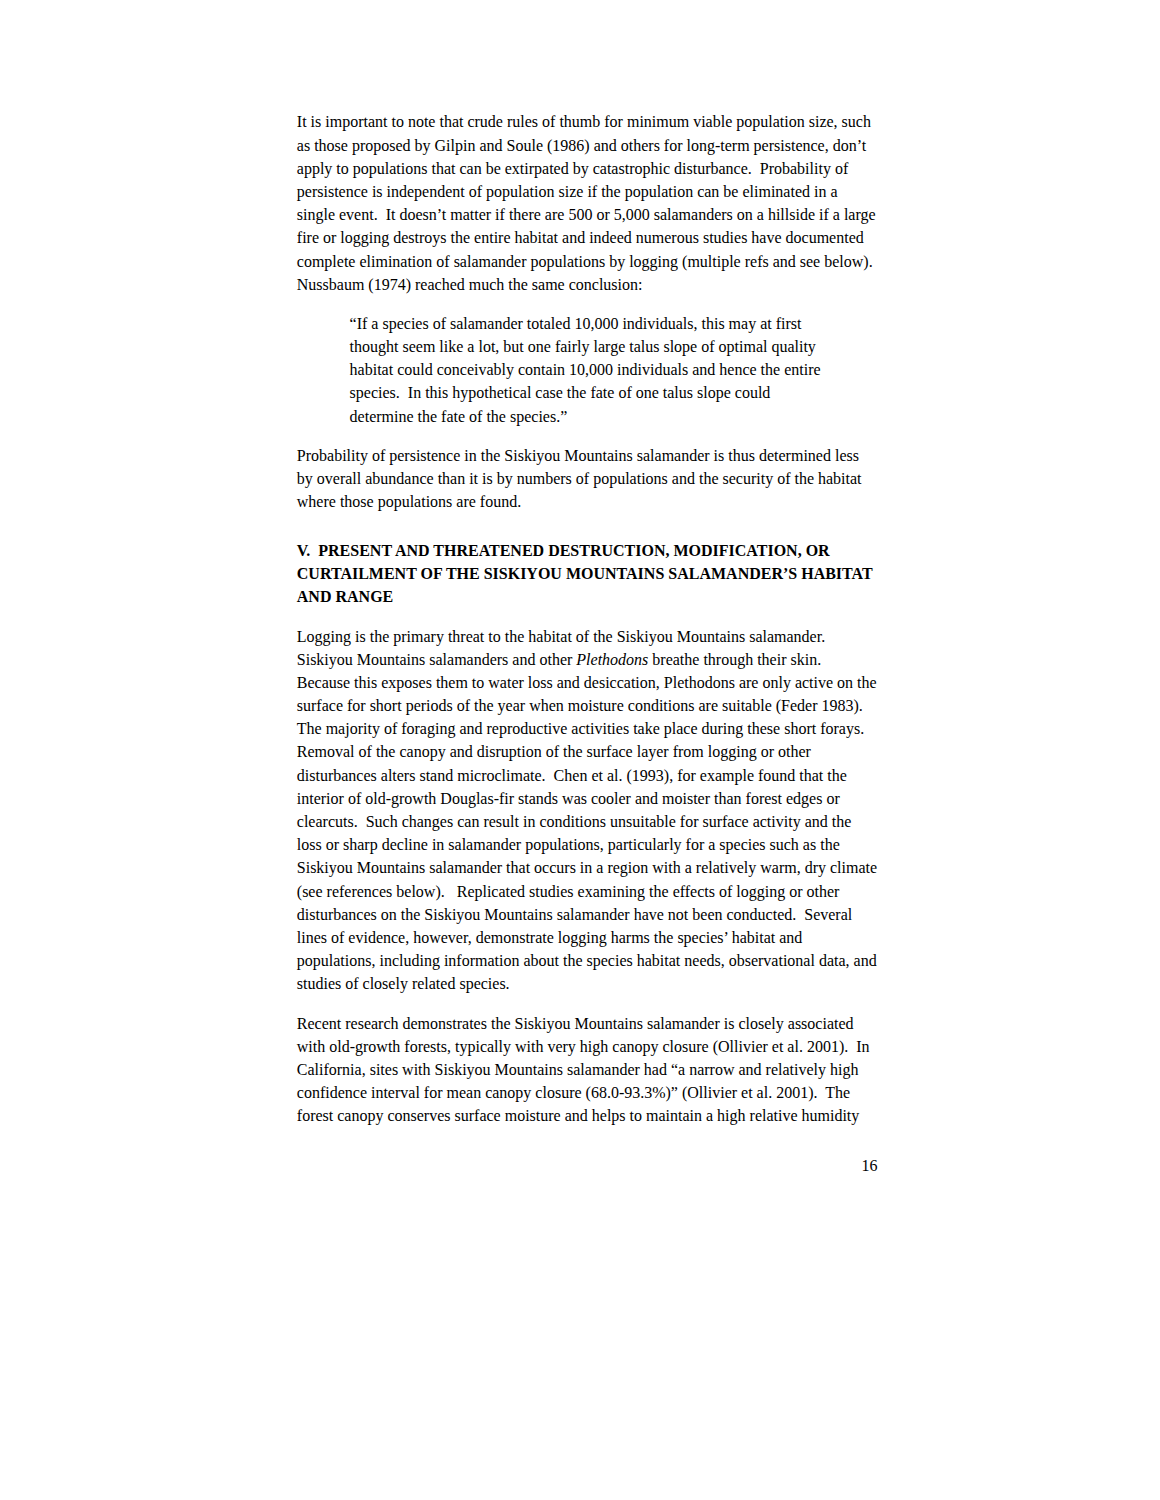It is important to note that crude rules of thumb for minimum viable population size, such as those proposed by Gilpin and Soule (1986) and others for long-term persistence, don’t apply to populations that can be extirpated by catastrophic disturbance. Probability of persistence is independent of population size if the population can be eliminated in a single event. It doesn’t matter if there are 500 or 5,000 salamanders on a hillside if a large fire or logging destroys the entire habitat and indeed numerous studies have documented complete elimination of salamander populations by logging (multiple refs and see below). Nussbaum (1974) reached much the same conclusion:
“If a species of salamander totaled 10,000 individuals, this may at first thought seem like a lot, but one fairly large talus slope of optimal quality habitat could conceivably contain 10,000 individuals and hence the entire species. In this hypothetical case the fate of one talus slope could determine the fate of the species.”
Probability of persistence in the Siskiyou Mountains salamander is thus determined less by overall abundance than it is by numbers of populations and the security of the habitat where those populations are found.
V. Present and Threatened Destruction, Modification, or Curtailment of the Siskiyou Mountains Salamander’s Habitat and Range
Logging is the primary threat to the habitat of the Siskiyou Mountains salamander. Siskiyou Mountains salamanders and other Plethodons breathe through their skin. Because this exposes them to water loss and desiccation, Plethodons are only active on the surface for short periods of the year when moisture conditions are suitable (Feder 1983). The majority of foraging and reproductive activities take place during these short forays. Removal of the canopy and disruption of the surface layer from logging or other disturbances alters stand microclimate. Chen et al. (1993), for example found that the interior of old-growth Douglas-fir stands was cooler and moister than forest edges or clearcuts. Such changes can result in conditions unsuitable for surface activity and the loss or sharp decline in salamander populations, particularly for a species such as the Siskiyou Mountains salamander that occurs in a region with a relatively warm, dry climate (see references below). Replicated studies examining the effects of logging or other disturbances on the Siskiyou Mountains salamander have not been conducted. Several lines of evidence, however, demonstrate logging harms the species’ habitat and populations, including information about the species habitat needs, observational data, and studies of closely related species.
Recent research demonstrates the Siskiyou Mountains salamander is closely associated with old-growth forests, typically with very high canopy closure (Ollivier et al. 2001). In California, sites with Siskiyou Mountains salamander had “a narrow and relatively high confidence interval for mean canopy closure (68.0-93.3%)” (Ollivier et al. 2001). The forest canopy conserves surface moisture and helps to maintain a high relative humidity
16